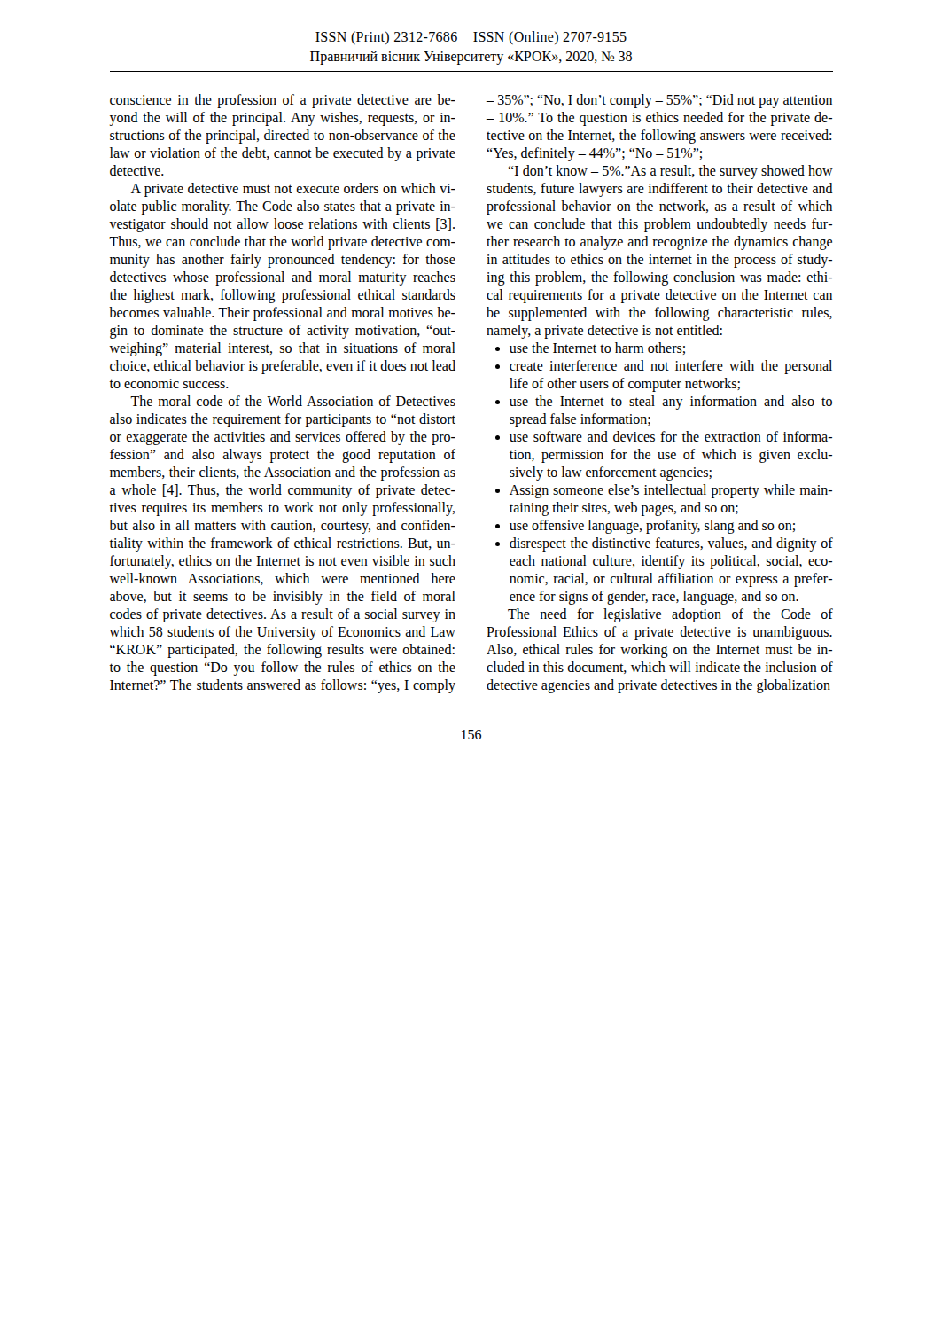ISSN (Print) 2312-7686 ISSN (Online) 2707-9155
Правничий вісник Університету «КРОК», 2020, № 38
conscience in the profession of a private detective are beyond the will of the principal. Any wishes, requests, or instructions of the principal, directed to non-observance of the law or violation of the debt, cannot be executed by a private detective.
A private detective must not execute orders on which violate public morality. The Code also states that a private investigator should not allow loose relations with clients [3]. Thus, we can conclude that the world private detective community has another fairly pronounced tendency: for those detectives whose professional and moral maturity reaches the highest mark, following professional ethical standards becomes valuable. Their professional and moral motives begin to dominate the structure of activity motivation, “outweighing” material interest, so that in situations of moral choice, ethical behavior is preferable, even if it does not lead to economic success.
The moral code of the World Association of Detectives also indicates the requirement for participants to “not distort or exaggerate the activities and services offered by the profession” and also always protect the good reputation of members, their clients, the Association and the profession as a whole [4]. Thus, the world community of private detectives requires its members to work not only professionally, but also in all matters with caution, courtesy, and confidentiality within the framework of ethical restrictions. But, unfortunately, ethics on the Internet is not even visible in such well-known Associations, which were mentioned here above, but it seems to be invisibly in the field of moral codes of private detectives. As a result of a social survey in which 58 students of the University of Economics and Law “KROK” participated, the following results were obtained: to the question “Do you follow the rules of ethics on the Internet?” The students answered as follows: “yes, I comply – 35%”; “No, I don’t comply – 55%”; “Did not pay attention – 10%.” To the question is ethics needed for the private detective on the Internet, the following answers were received: “Yes, definitely – 44%”; “No – 51%”;
“I don’t know – 5%.”As a result, the survey showed how students, future lawyers are indifferent to their detective and professional behavior on the network, as a result of which we can conclude that this problem undoubtedly needs further research to analyze and recognize the dynamics change in attitudes to ethics on the internet in the process of studying this problem, the following conclusion was made: ethical requirements for a private detective on the Internet can be supplemented with the following characteristic rules, namely, a private detective is not entitled:
use the Internet to harm others;
create interference and not interfere with the personal life of other users of computer networks;
use the Internet to steal any information and also to spread false information;
use software and devices for the extraction of information, permission for the use of which is given exclusively to law enforcement agencies;
Assign someone else’s intellectual property while maintaining their sites, web pages, and so on;
use offensive language, profanity, slang and so on;
disrespect the distinctive features, values, and dignity of each national culture, identify its political, social, economic, racial, or cultural affiliation or express a preference for signs of gender, race, language, and so on.
The need for legislative adoption of the Code of Professional Ethics of a private detective is unambiguous. Also, ethical rules for working on the Internet must be included in this document, which will indicate the inclusion of detective agencies and private detectives in the globalization
156